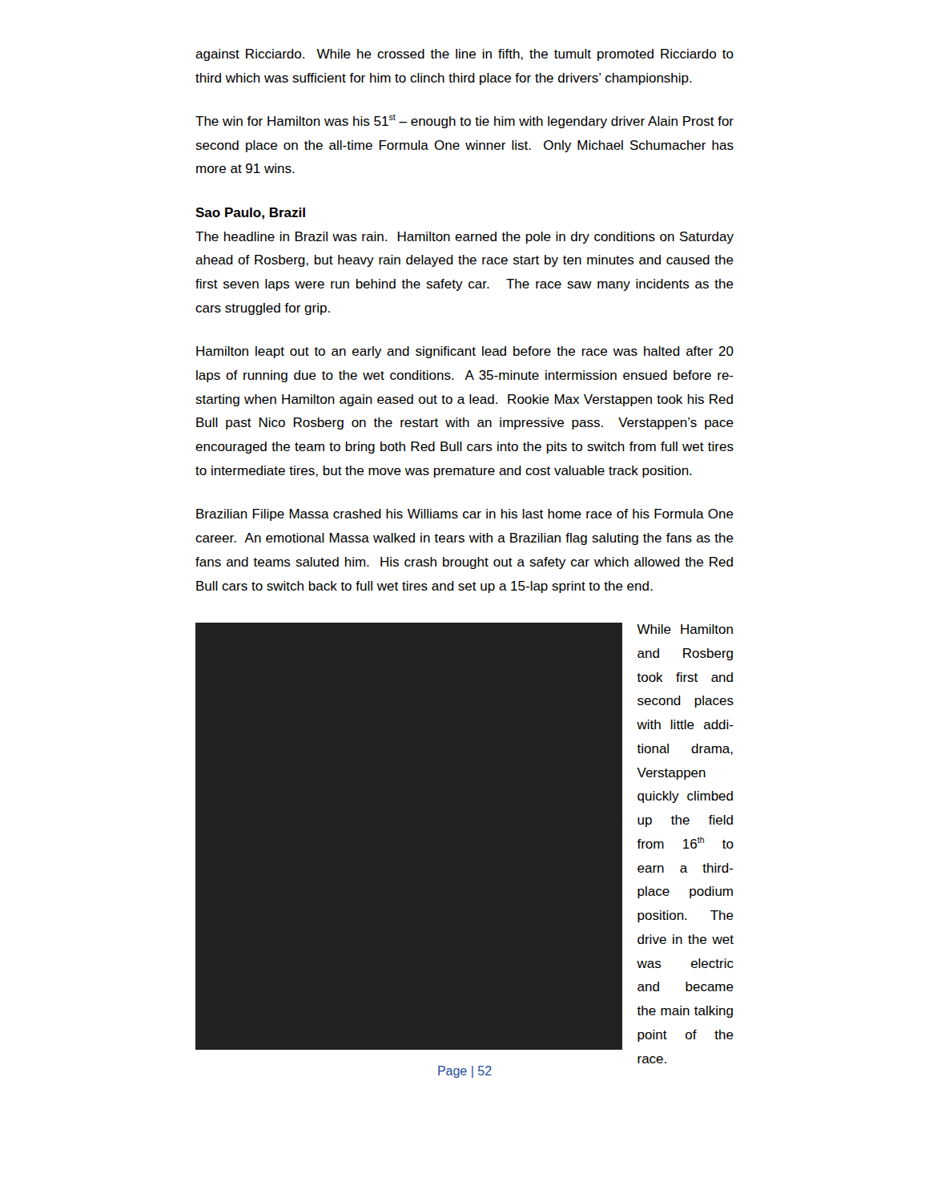against Ricciardo. While he crossed the line in fifth, the tumult promoted Ricciardo to third which was sufficient for him to clinch third place for the drivers’ championship.
The win for Hamilton was his 51st – enough to tie him with legendary driver Alain Prost for second place on the all-time Formula One winner list. Only Michael Schumacher has more at 91 wins.
Sao Paulo, Brazil
The headline in Brazil was rain. Hamilton earned the pole in dry conditions on Saturday ahead of Rosberg, but heavy rain delayed the race start by ten minutes and caused the first seven laps were run behind the safety car. The race saw many incidents as the cars struggled for grip.
Hamilton leapt out to an early and significant lead before the race was halted after 20 laps of running due to the wet conditions. A 35-minute intermission ensued before re-starting when Hamilton again eased out to a lead. Rookie Max Verstappen took his Red Bull past Nico Rosberg on the restart with an impressive pass. Verstappen’s pace encouraged the team to bring both Red Bull cars into the pits to switch from full wet tires to intermediate tires, but the move was premature and cost valuable track position.
Brazilian Filipe Massa crashed his Williams car in his last home race of his Formula One career. An emotional Massa walked in tears with a Brazilian flag saluting the fans as the fans and teams saluted him. His crash brought out a safety car which allowed the Red Bull cars to switch back to full wet tires and set up a 15-lap sprint to the end.
While Hamilton and Rosberg took first and second places with little additional drama, Verstappen quickly climbed up the field from 16th to earn a third-place podium position. The drive in the wet was electric and became the main talking point of the race.
Page | 52